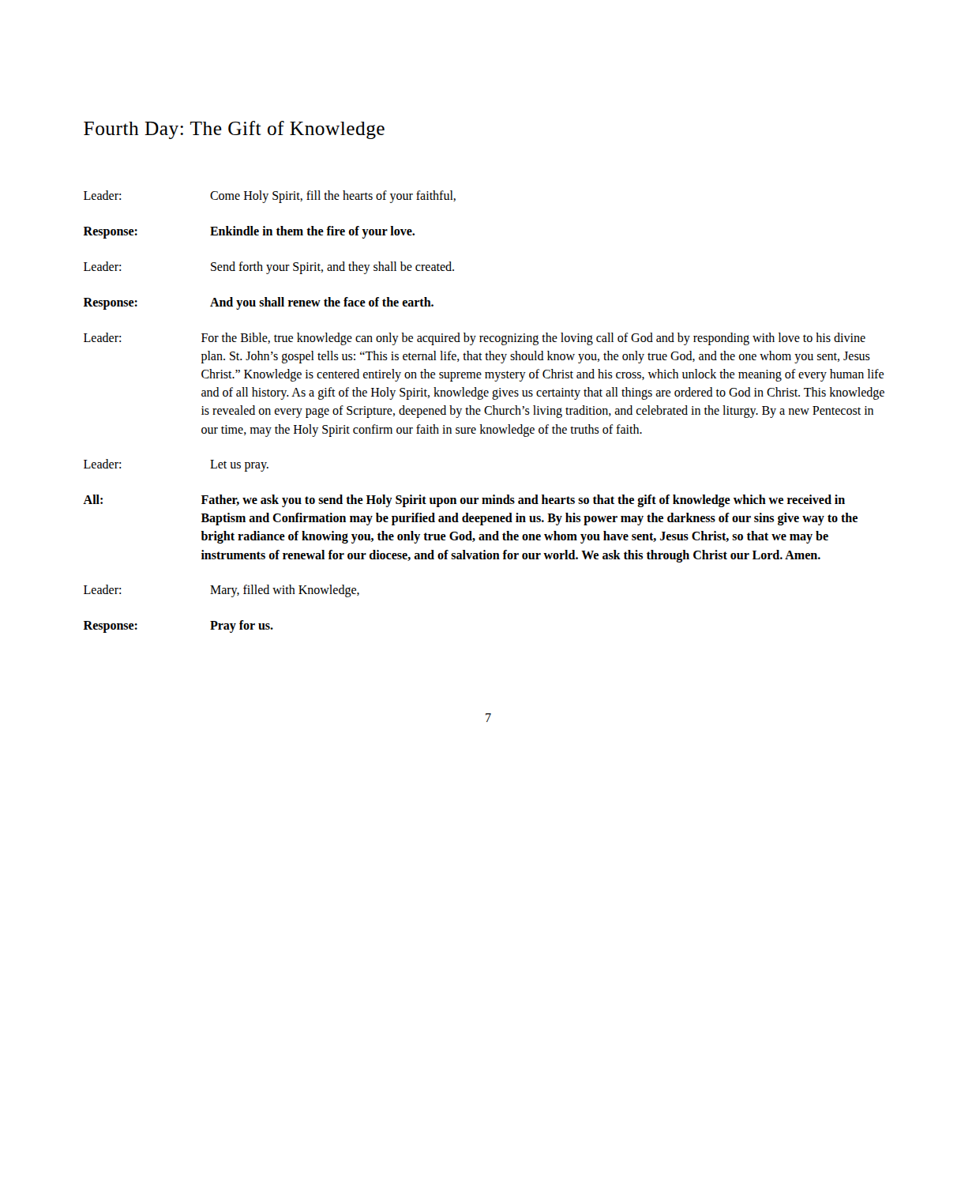Fourth Day: The Gift of Knowledge
| Leader: | Come Holy Spirit, fill the hearts of your faithful, |
| Response: | Enkindle in them the fire of your love. |
| Leader: | Send forth your Spirit, and they shall be created. |
| Response: | And you shall renew the face of the earth. |
| Leader: | For the Bible, true knowledge can only be acquired by recognizing the loving call of God and by responding with love to his divine plan. St. John’s gospel tells us: “This is eternal life, that they should know you, the only true God, and the one whom you sent, Jesus Christ.” Knowledge is centered entirely on the supreme mystery of Christ and his cross, which unlock the meaning of every human life and of all history. As a gift of the Holy Spirit, knowledge gives us certainty that all things are ordered to God in Christ. This knowledge is revealed on every page of Scripture, deepened by the Church’s living tradition, and celebrated in the liturgy. By a new Pentecost in our time, may the Holy Spirit confirm our faith in sure knowledge of the truths of faith. |
| Leader: | Let us pray. |
| All: | Father, we ask you to send the Holy Spirit upon our minds and hearts so that the gift of knowledge which we received in Baptism and Confirmation may be purified and deepened in us. By his power may the darkness of our sins give way to the bright radiance of knowing you, the only true God, and the one whom you have sent, Jesus Christ, so that we may be instruments of renewal for our diocese, and of salvation for our world. We ask this through Christ our Lord. Amen. |
| Leader: | Mary, filled with Knowledge, |
| Response: | Pray for us. |
7